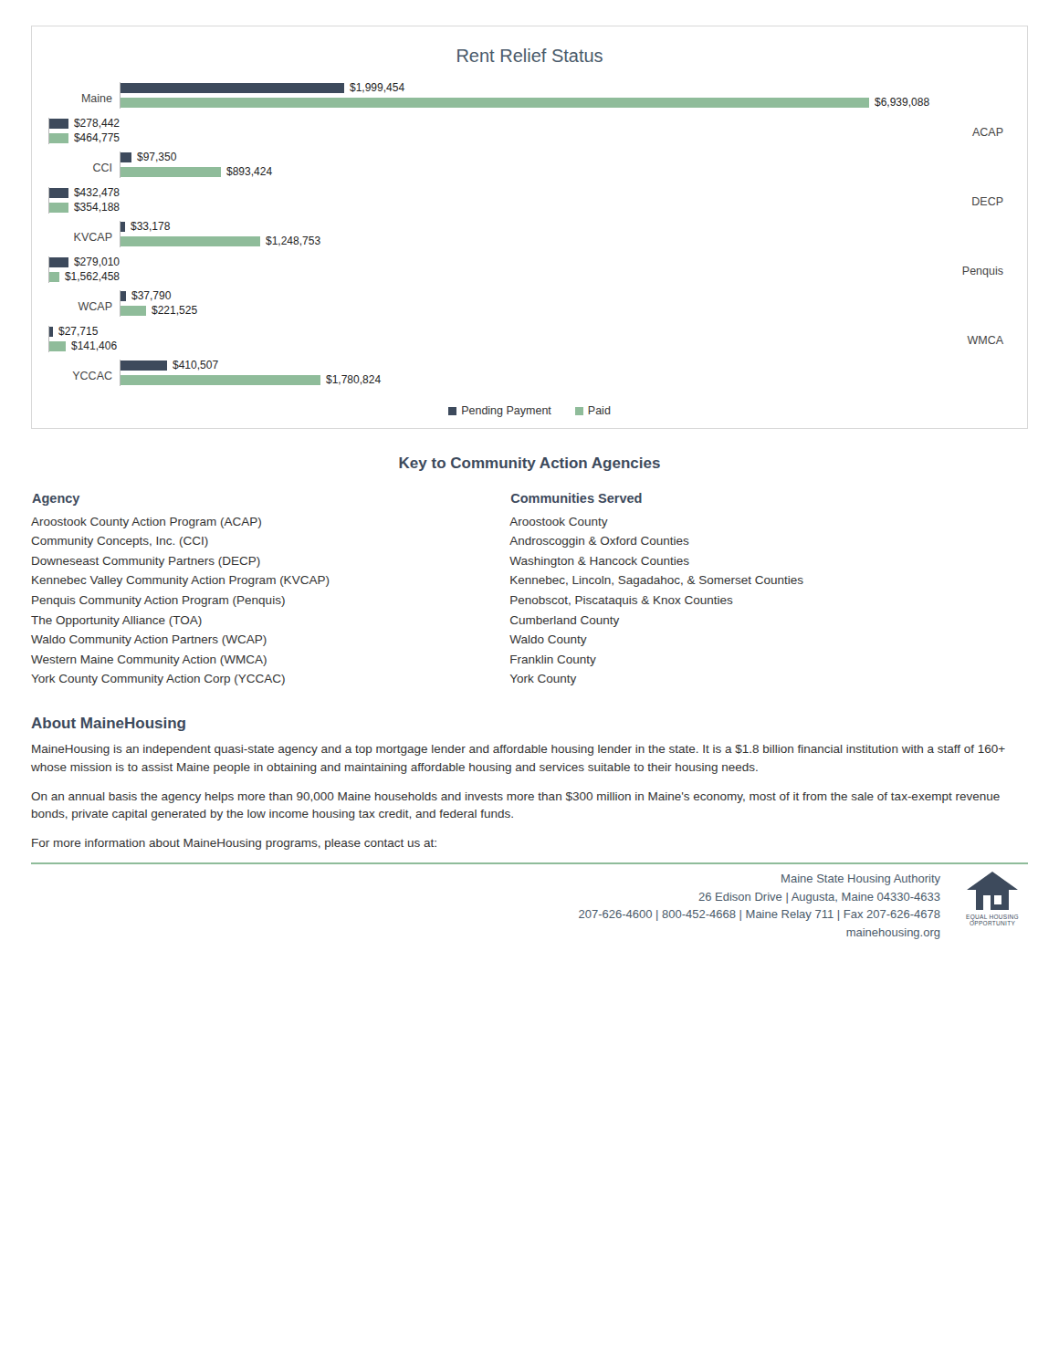Rent Relief Status
Maine
$1,999,454
$6,939,088
ACAP
$278,442
$464,775
CCI
$97,350
$893,424
DECP
$432,478
$354,188
KVCAP
$33,178
$1,248,753
Penquis
$279,010
$1,562,458
WCAP
$37,790
$221,525
WMCA
$27,715
$141,406
YCCAC
$410,507
$1,780,824
Pending Payment
Paid
Key to Community Action Agencies
| Agency | Communities Served |
| --- | --- |
| Aroostook County Action Program (ACAP) | Aroostook County |
| Community Concepts, Inc. (CCI) | Androscoggin & Oxford Counties |
| Downeseast Community Partners (DECP) | Washington & Hancock Counties |
| Kennebec Valley Community Action Program (KVCAP) | Kennebec, Lincoln, Sagadahoc, & Somerset Counties |
| Penquis Community Action Program (Penquis) | Penobscot, Piscataquis & Knox Counties |
| The Opportunity Alliance (TOA) | Cumberland County |
| Waldo Community Action Partners (WCAP) | Waldo County |
| Western Maine Community Action (WMCA) | Franklin County |
| York County Community Action Corp (YCCAC) | York County |
About MaineHousing
MaineHousing is an independent quasi-state agency and a top mortgage lender and affordable housing lender in the state. It is a $1.8 billion financial institution with a staff of 160+ whose mission is to assist Maine people in obtaining and maintaining affordable housing and services suitable to their housing needs.
On an annual basis the agency helps more than 90,000 Maine households and invests more than $300 million in Maine's economy, most of it from the sale of tax-exempt revenue bonds, private capital generated by the low income housing tax credit, and federal funds.
For more information about MaineHousing programs, please contact us at:
Maine State Housing Authority
26 Edison Drive | Augusta, Maine 04330-4633
207-626-4600 | 800-452-4668 | Maine Relay 711 | Fax 207-626-4678
mainehousing.org
EQUAL HOUSING
OPPORTUNITY